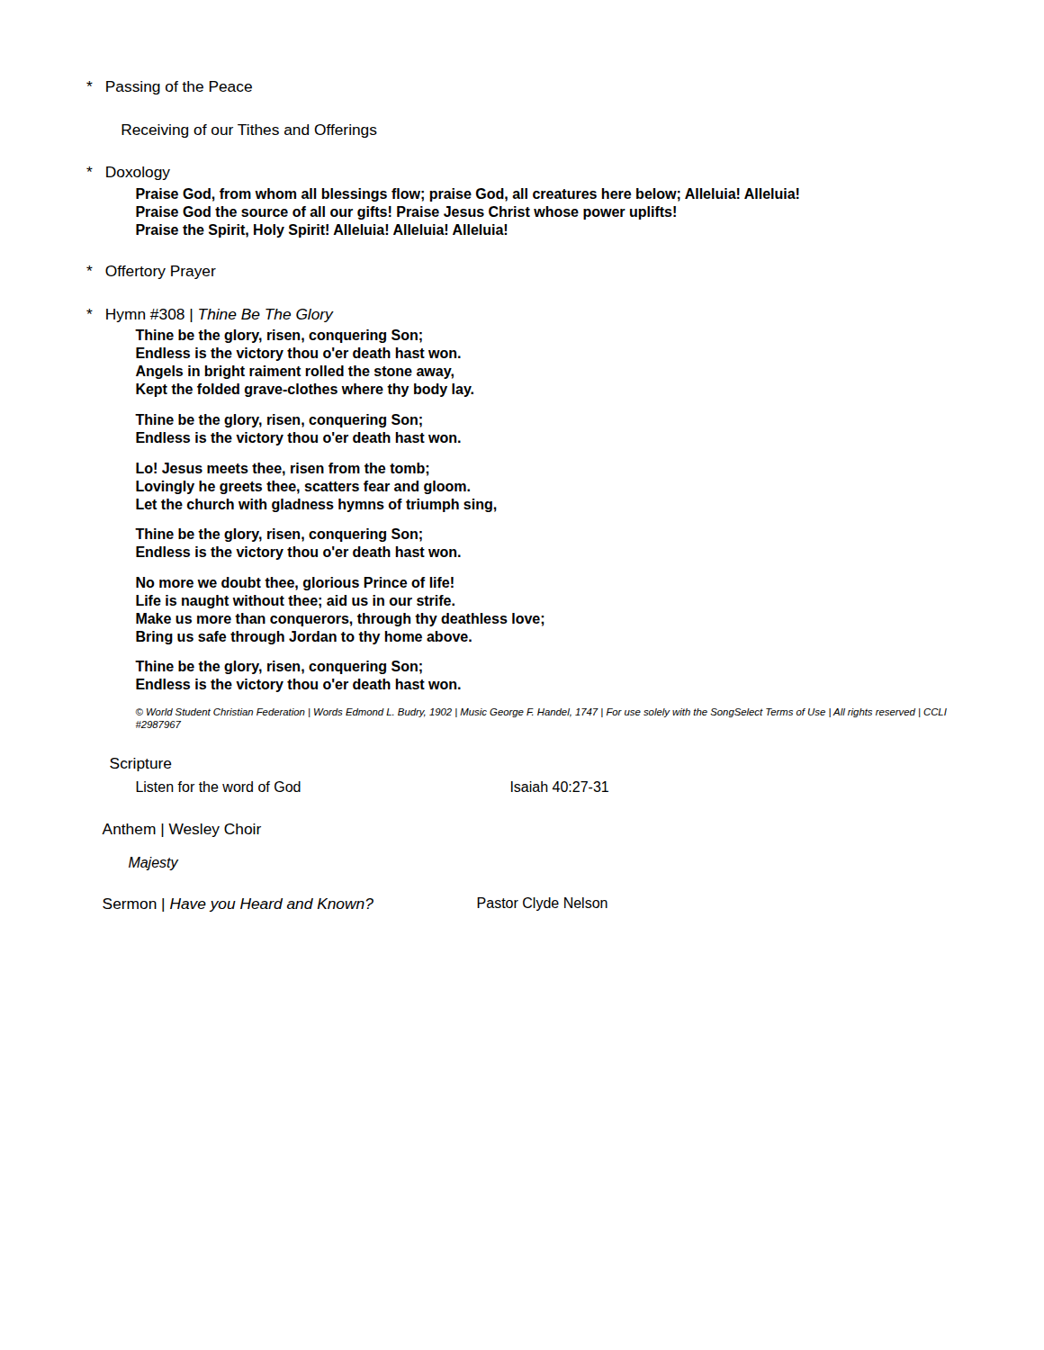*Passing of the Peace
Receiving of our Tithes and Offerings
*Doxology
Praise God, from whom all blessings flow; praise God, all creatures here below; Alleluia! Alleluia!
Praise God the source of all our gifts! Praise Jesus Christ whose power uplifts!
Praise the Spirit, Holy Spirit! Alleluia! Alleluia! Alleluia!
*Offertory Prayer
*Hymn #308 | Thine Be The Glory
Thine be the glory, risen, conquering Son;
Endless is the victory thou o'er death hast won.
Angels in bright raiment rolled the stone away,
Kept the folded grave-clothes where thy body lay.
Thine be the glory, risen, conquering Son;
Endless is the victory thou o'er death hast won.
Lo! Jesus meets thee, risen from the tomb;
Lovingly he greets thee, scatters fear and gloom.
Let the church with gladness hymns of triumph sing,
Thine be the glory, risen, conquering Son;
Endless is the victory thou o'er death hast won.
No more we doubt thee, glorious Prince of life!
Life is naught without thee; aid us in our strife.
Make us more than conquerors, through thy deathless love;
Bring us safe through Jordan to thy home above.
Thine be the glory, risen, conquering Son;
Endless is the victory thou o'er death hast won.
© World Student Christian Federation | Words Edmond L. Budry, 1902 | Music George F. Handel, 1747 | For use solely with the SongSelect Terms of Use | All rights reserved | CCLI #2987967
Scripture
Listen for the word of God
Isaiah 40:27-31
Anthem | Wesley Choir
Majesty
Sermon | Have you Heard and Known?
Pastor Clyde Nelson